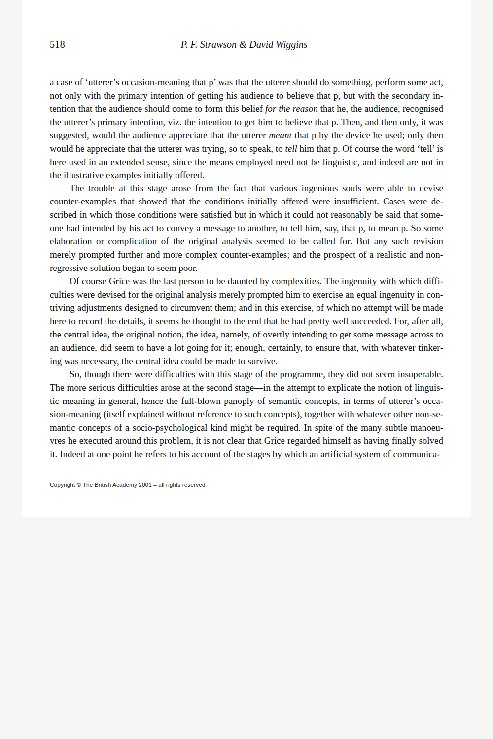518 P. F. Strawson & David Wiggins
a case of ‘utterer’s occasion-meaning that p’ was that the utterer should do something, perform some act, not only with the primary intention of getting his audience to believe that p, but with the secondary intention that the audience should come to form this belief for the reason that he, the audience, recognised the utterer’s primary intention, viz. the intention to get him to believe that p. Then, and then only, it was suggested, would the audience appreciate that the utterer meant that p by the device he used; only then would he appreciate that the utterer was trying, so to speak, to tell him that p. Of course the word ‘tell’ is here used in an extended sense, since the means employed need not be linguistic, and indeed are not in the illustrative examples initially offered.
The trouble at this stage arose from the fact that various ingenious souls were able to devise counter-examples that showed that the conditions initially offered were insufficient. Cases were described in which those conditions were satisfied but in which it could not reasonably be said that someone had intended by his act to convey a message to another, to tell him, say, that p, to mean p. So some elaboration or complication of the original analysis seemed to be called for. But any such revision merely prompted further and more complex counter-examples; and the prospect of a realistic and non-regressive solution began to seem poor.
Of course Grice was the last person to be daunted by complexities. The ingenuity with which difficulties were devised for the original analysis merely prompted him to exercise an equal ingenuity in contriving adjustments designed to circumvent them; and in this exercise, of which no attempt will be made here to record the details, it seems he thought to the end that he had pretty well succeeded. For, after all, the central idea, the original notion, the idea, namely, of overtly intending to get some message across to an audience, did seem to have a lot going for it; enough, certainly, to ensure that, with whatever tinkering was necessary, the central idea could be made to survive.
So, though there were difficulties with this stage of the programme, they did not seem insuperable. The more serious difficulties arose at the second stage—in the attempt to explicate the notion of linguistic meaning in general, hence the full-blown panoply of semantic concepts, in terms of utterer’s occasion-meaning (itself explained without reference to such concepts), together with whatever other non-semantic concepts of a socio-psychological kind might be required. In spite of the many subtle manoeuvres he executed around this problem, it is not clear that Grice regarded himself as having finally solved it. Indeed at one point he refers to his account of the stages by which an artificial system of communica-
Copyright © The British Academy 2001 – all rights reserved